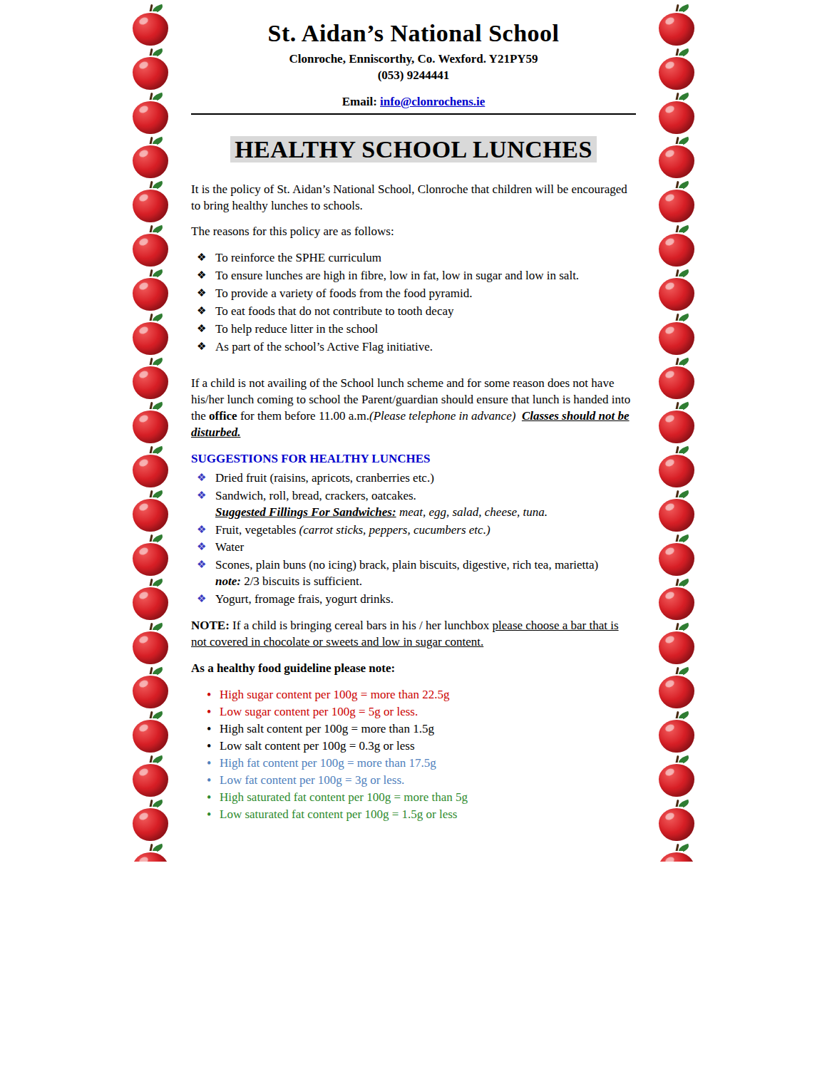St. Aidan’s National School
Clonroche, Enniscorthy, Co. Wexford. Y21PY59
(053) 9244441
Email: info@clonrochens.ie
HEALTHY SCHOOL LUNCHES
It is the policy of St. Aidan’s National School, Clonroche that children will be encouraged to bring healthy lunches to schools.
The reasons for this policy are as follows:
To reinforce the SPHE curriculum
To ensure lunches are high in fibre, low in fat, low in sugar and low in salt.
To provide a variety of foods from the food pyramid.
To eat foods that do not contribute to tooth decay
To help reduce litter in the school
As part of the school’s Active Flag initiative.
If a child is not availing of the School lunch scheme and for some reason does not have his/her lunch coming to school the Parent/guardian should ensure that lunch is handed into the office for them before 11.00 a.m.(Please telephone in advance) Classes should not be disturbed.
SUGGESTIONS FOR HEALTHY LUNCHES
Dried fruit (raisins, apricots, cranberries etc.)
Sandwich, roll, bread, crackers, oatcakes.
Suggested Fillings For Sandwiches: meat, egg, salad, cheese, tuna.
Fruit, vegetables (carrot sticks, peppers, cucumbers etc.)
Water
Scones, plain buns (no icing) brack, plain biscuits, digestive, rich tea, marietta)
note: 2/3 biscuits is sufficient.
Yogurt, fromage frais, yogurt drinks.
NOTE: If a child is bringing cereal bars in his / her lunchbox please choose a bar that is not covered in chocolate or sweets and low in sugar content.
As a healthy food guideline please note:
High sugar content per 100g = more than 22.5g
Low sugar content per 100g = 5g or less.
High salt content per 100g = more than 1.5g
Low salt content per 100g = 0.3g or less
High fat content per 100g = more than 17.5g
Low fat content per 100g = 3g or less.
High saturated fat content per 100g = more than 5g
Low saturated fat content per 100g = 1.5g or less